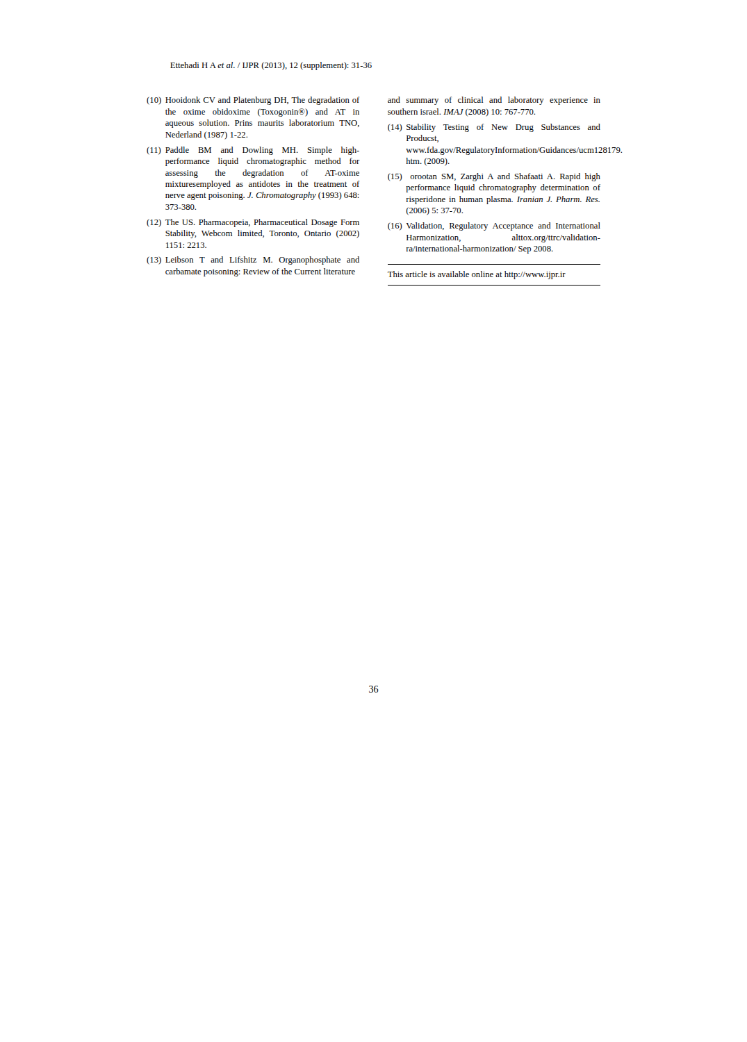Ettehadi H A et al. / IJPR (2013), 12 (supplement): 31-36
(10) Hooidonk CV and Platenburg DH, The degradation of the oxime obidoxime (Toxogonin®) and AT in aqueous solution. Prins maurits laboratorium TNO, Nederland (1987) 1-22.
(11) Paddle BM and Dowling MH. Simple high-performance liquid chromatographic method for assessing the degradation of AT-oxime mixturesemployed as antidotes in the treatment of nerve agent poisoning. J. Chromatography (1993) 648: 373-380.
(12) The US. Pharmacopeia, Pharmaceutical Dosage Form Stability, Webcom limited, Toronto, Ontario (2002) 1151: 2213.
(13) Leibson T and Lifshitz M. Organophosphate and carbamate poisoning: Review of the Current literature
and summary of clinical and laboratory experience in southern israel. IMAJ (2008) 10: 767-770.
(14) Stability Testing of New Drug Substances and Producst, www.fda.gov/RegulatoryInformation/Guidances/ucm128179. htm. (2009).
(15) orootan SM, Zarghi A and Shafaati A. Rapid high performance liquid chromatography determination of risperidone in human plasma. Iranian J. Pharm. Res. (2006) 5: 37-70.
(16) Validation, Regulatory Acceptance and International Harmonization, alttox.org/ttrc/validation-ra/international-harmonization/ Sep 2008.
This article is available online at http://www.ijpr.ir
36